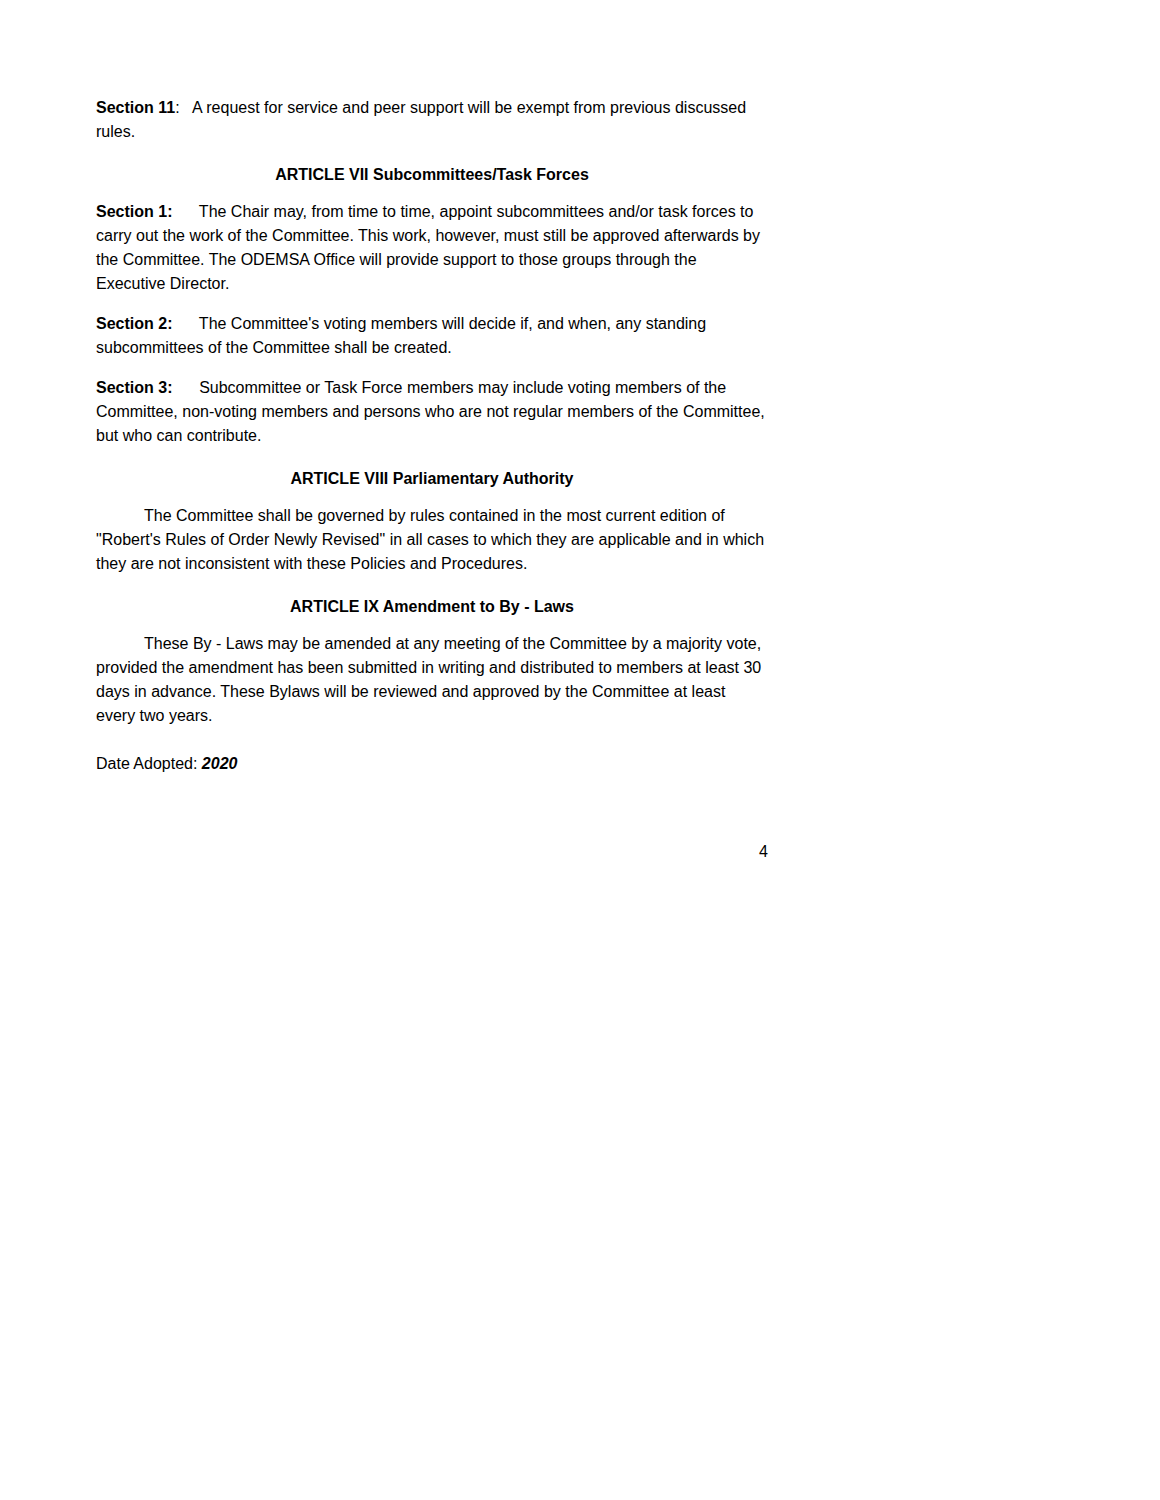Section 11: A request for service and peer support will be exempt from previous discussed rules.
ARTICLE VII Subcommittees/Task Forces
Section 1: The Chair may, from time to time, appoint subcommittees and/or task forces to carry out the work of the Committee. This work, however, must still be approved afterwards by the Committee. The ODEMSA Office will provide support to those groups through the Executive Director.
Section 2: The Committee's voting members will decide if, and when, any standing subcommittees of the Committee shall be created.
Section 3: Subcommittee or Task Force members may include voting members of the Committee, non-voting members and persons who are not regular members of the Committee, but who can contribute.
ARTICLE VIII Parliamentary Authority
The Committee shall be governed by rules contained in the most current edition of "Robert's Rules of Order Newly Revised" in all cases to which they are applicable and in which they are not inconsistent with these Policies and Procedures.
ARTICLE IX Amendment to By - Laws
These By - Laws may be amended at any meeting of the Committee by a majority vote, provided the amendment has been submitted in writing and distributed to members at least 30 days in advance. These Bylaws will be reviewed and approved by the Committee at least every two years.
Date Adopted: 2020
4